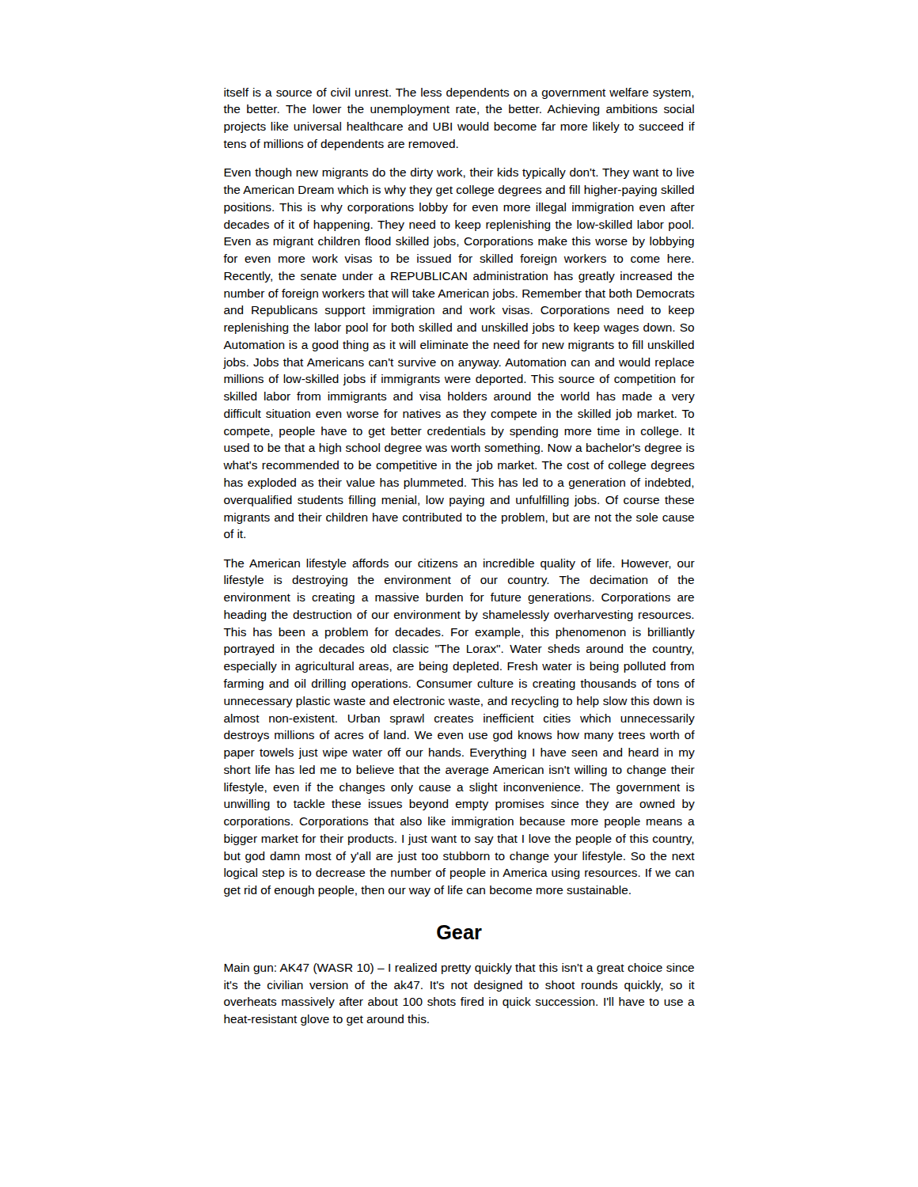itself is a source of civil unrest. The less dependents on a government welfare system, the better. The lower the unemployment rate, the better. Achieving ambitions social projects like universal healthcare and UBI would become far more likely to succeed if tens of millions of dependents are removed.
Even though new migrants do the dirty work, their kids typically don't. They want to live the American Dream which is why they get college degrees and fill higher-paying skilled positions. This is why corporations lobby for even more illegal immigration even after decades of it of happening. They need to keep replenishing the low-skilled labor pool. Even as migrant children flood skilled jobs, Corporations make this worse by lobbying for even more work visas to be issued for skilled foreign workers to come here. Recently, the senate under a REPUBLICAN administration has greatly increased the number of foreign workers that will take American jobs. Remember that both Democrats and Republicans support immigration and work visas. Corporations need to keep replenishing the labor pool for both skilled and unskilled jobs to keep wages down. So Automation is a good thing as it will eliminate the need for new migrants to fill unskilled jobs. Jobs that Americans can't survive on anyway. Automation can and would replace millions of low-skilled jobs if immigrants were deported. This source of competition for skilled labor from immigrants and visa holders around the world has made a very difficult situation even worse for natives as they compete in the skilled job market. To compete, people have to get better credentials by spending more time in college. It used to be that a high school degree was worth something. Now a bachelor's degree is what's recommended to be competitive in the job market. The cost of college degrees has exploded as their value has plummeted. This has led to a generation of indebted, overqualified students filling menial, low paying and unfulfilling jobs. Of course these migrants and their children have contributed to the problem, but are not the sole cause of it.
The American lifestyle affords our citizens an incredible quality of life. However, our lifestyle is destroying the environment of our country. The decimation of the environment is creating a massive burden for future generations. Corporations are heading the destruction of our environment by shamelessly overharvesting resources. This has been a problem for decades. For example, this phenomenon is brilliantly portrayed in the decades old classic "The Lorax". Water sheds around the country, especially in agricultural areas, are being depleted. Fresh water is being polluted from farming and oil drilling operations. Consumer culture is creating thousands of tons of unnecessary plastic waste and electronic waste, and recycling to help slow this down is almost non-existent. Urban sprawl creates inefficient cities which unnecessarily destroys millions of acres of land. We even use god knows how many trees worth of paper towels just wipe water off our hands. Everything I have seen and heard in my short life has led me to believe that the average American isn't willing to change their lifestyle, even if the changes only cause a slight inconvenience. The government is unwilling to tackle these issues beyond empty promises since they are owned by corporations. Corporations that also like immigration because more people means a bigger market for their products. I just want to say that I love the people of this country, but god damn most of y'all are just too stubborn to change your lifestyle. So the next logical step is to decrease the number of people in America using resources. If we can get rid of enough people, then our way of life can become more sustainable.
Gear
Main gun: AK47 (WASR 10) – I realized pretty quickly that this isn't a great choice since it's the civilian version of the ak47. It's not designed to shoot rounds quickly, so it overheats massively after about 100 shots fired in quick succession. I'll have to use a heat-resistant glove to get around this.